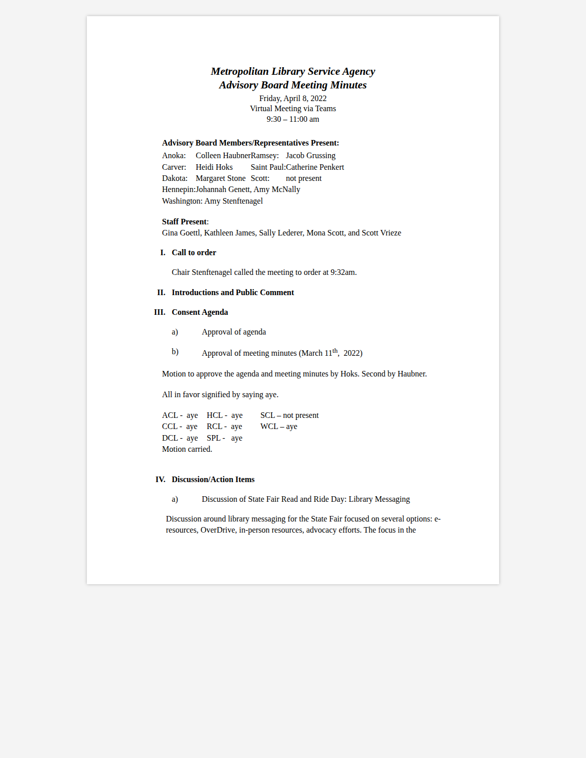Metropolitan Library Service Agency
Advisory Board Meeting Minutes
Friday, April 8, 2022
Virtual Meeting via Teams
9:30 – 11:00 am
Advisory Board Members/Representatives Present:
| Anoka: | Colleen Haubner | Ramsey: | Jacob Grussing |
| Carver: | Heidi Hoks | Saint Paul: | Catherine Penkert |
| Dakota: | Margaret Stone | Scott: | not present |
| Hennepin: | Johannah Genett, Amy McNally |
| Washington: Amy Stenftenagel |
Staff Present:
Gina Goettl, Kathleen James, Sally Lederer, Mona Scott, and Scott Vrieze
I. Call to order
Chair Stenftenagel called the meeting to order at 9:32am.
II. Introductions and Public Comment
III. Consent Agenda
a) Approval of agenda
b) Approval of meeting minutes (March 11th, 2022)
Motion to approve the agenda and meeting minutes by Hoks. Second by Haubner.
All in favor signified by saying aye.
| ACL - aye | HCL - aye | SCL – not present |
| CCL - aye | RCL - aye | WCL – aye |
| DCL - aye | SPL - aye | |
Motion carried.
IV. Discussion/Action Items
a) Discussion of State Fair Read and Ride Day: Library Messaging
Discussion around library messaging for the State Fair focused on several options: e-resources, OverDrive, in-person resources, advocacy efforts. The focus in the